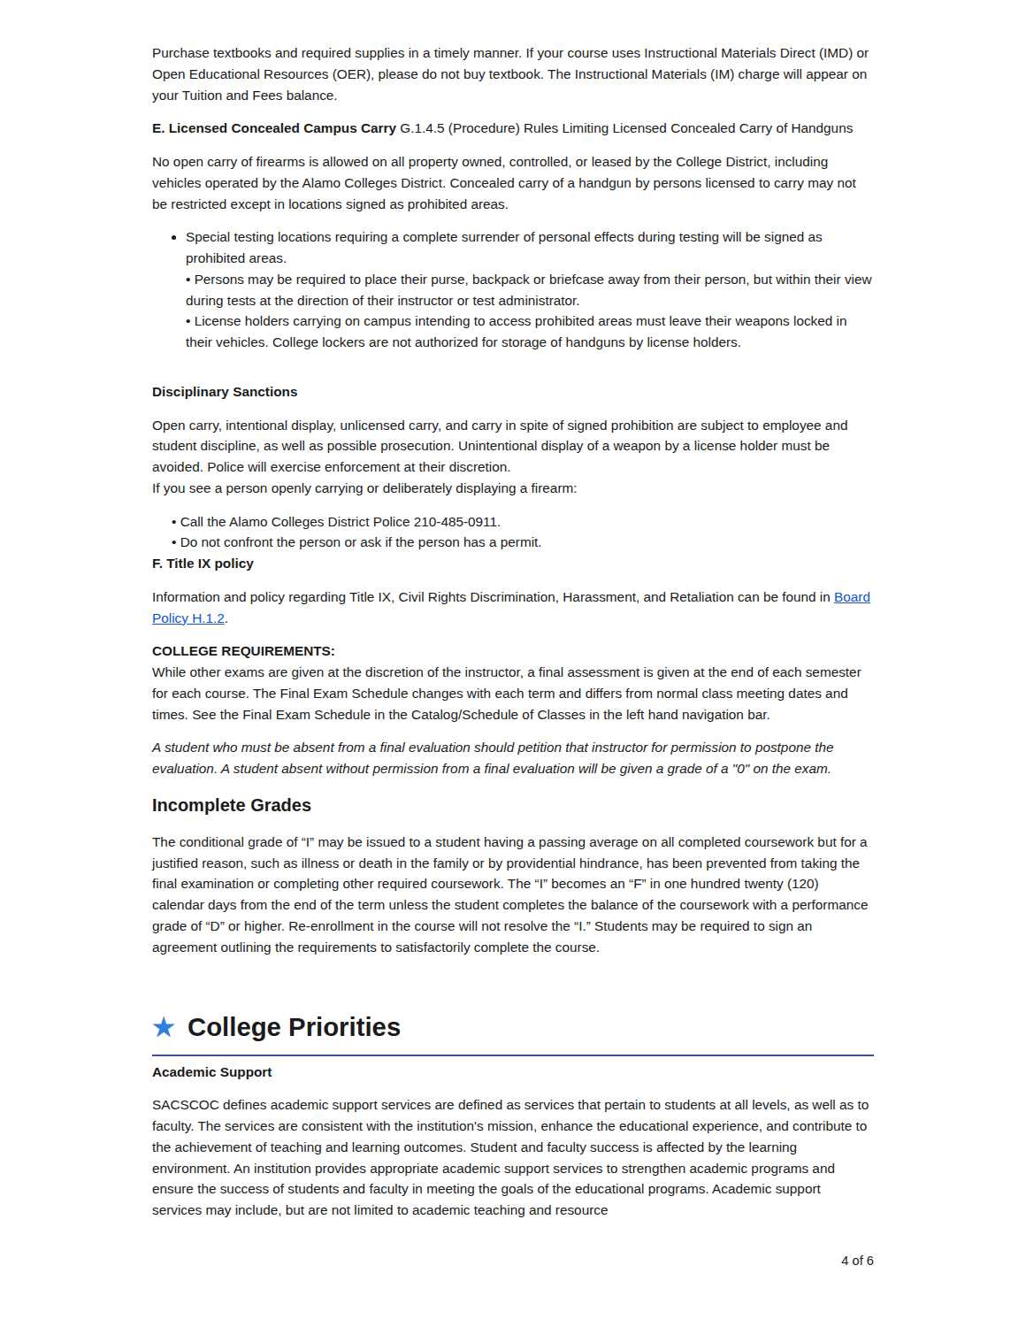Purchase textbooks and required supplies in a timely manner. If your course uses Instructional Materials Direct (IMD) or Open Educational Resources (OER), please do not buy textbook. The Instructional Materials (IM) charge will appear on your Tuition and Fees balance.
E. Licensed Concealed Campus Carry G.1.4.5 (Procedure) Rules Limiting Licensed Concealed Carry of Handguns
No open carry of firearms is allowed on all property owned, controlled, or leased by the College District, including vehicles operated by the Alamo Colleges District. Concealed carry of a handgun by persons licensed to carry may not be restricted except in locations signed as prohibited areas.
Special testing locations requiring a complete surrender of personal effects during testing will be signed as prohibited areas.
• Persons may be required to place their purse, backpack or briefcase away from their person, but within their view during tests at the direction of their instructor or test administrator.
• License holders carrying on campus intending to access prohibited areas must leave their weapons locked in their vehicles. College lockers are not authorized for storage of handguns by license holders.
Disciplinary Sanctions
Open carry, intentional display, unlicensed carry, and carry in spite of signed prohibition are subject to employee and student discipline, as well as possible prosecution. Unintentional display of a weapon by a license holder must be avoided. Police will exercise enforcement at their discretion.
If you see a person openly carrying or deliberately displaying a firearm:
• Call the Alamo Colleges District Police 210-485-0911.
• Do not confront the person or ask if the person has a permit.
F. Title IX policy
Information and policy regarding Title IX, Civil Rights Discrimination, Harassment, and Retaliation can be found in Board Policy H.1.2.
COLLEGE REQUIREMENTS:
While other exams are given at the discretion of the instructor, a final assessment is given at the end of each semester for each course. The Final Exam Schedule changes with each term and differs from normal class meeting dates and times. See the Final Exam Schedule in the Catalog/Schedule of Classes in the left hand navigation bar.
A student who must be absent from a final evaluation should petition that instructor for permission to postpone the evaluation. A student absent without permission from a final evaluation will be given a grade of a "0" on the exam.
Incomplete Grades
The conditional grade of “I” may be issued to a student having a passing average on all completed coursework but for a justified reason, such as illness or death in the family or by providential hindrance, has been prevented from taking the final examination or completing other required coursework. The “I” becomes an “F” in one hundred twenty (120) calendar days from the end of the term unless the student completes the balance of the coursework with a performance grade of “D” or higher. Re-enrollment in the course will not resolve the “I.” Students may be required to sign an agreement outlining the requirements to satisfactorily complete the course.
★College Priorities
Academic Support
SACSCOC defines academic support services are defined as services that pertain to students at all levels, as well as to faculty. The services are consistent with the institution's mission, enhance the educational experience, and contribute to the achievement of teaching and learning outcomes. Student and faculty success is affected by the learning environment. An institution provides appropriate academic support services to strengthen academic programs and ensure the success of students and faculty in meeting the goals of the educational programs. Academic support services may include, but are not limited to academic teaching and resource
4 of 6